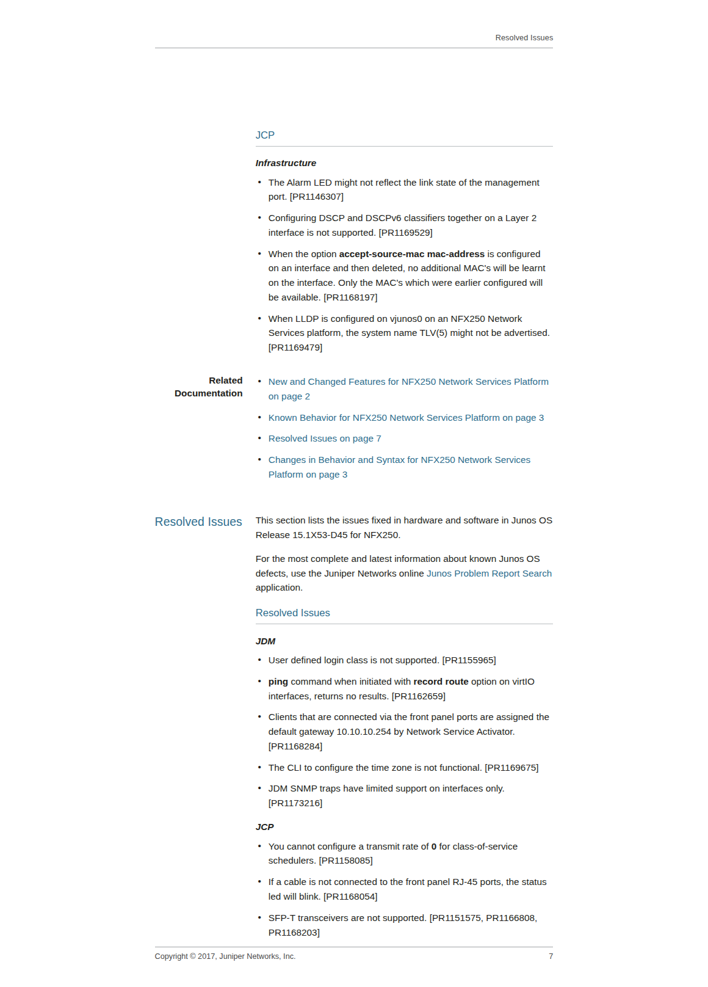Resolved Issues
JCP
Infrastructure
The Alarm LED might not reflect the link state of the management port. [PR1146307]
Configuring DSCP and DSCPv6 classifiers together on a Layer 2 interface is not supported. [PR1169529]
When the option accept-source-mac mac-address is configured on an interface and then deleted, no additional MAC's will be learnt on the interface. Only the MAC's which were earlier configured will be available. [PR1168197]
When LLDP is configured on vjunos0 on an NFX250 Network Services platform, the system name TLV(5) might not be advertised. [PR1169479]
Related
Documentation
New and Changed Features for NFX250 Network Services Platform on page 2
Known Behavior for NFX250 Network Services Platform on page 3
Resolved Issues on page 7
Changes in Behavior and Syntax for NFX250 Network Services Platform on page 3
Resolved Issues
This section lists the issues fixed in hardware and software in Junos OS Release 15.1X53-D45 for NFX250.
For the most complete and latest information about known Junos OS defects, use the Juniper Networks online Junos Problem Report Search application.
Resolved Issues
JDM
User defined login class is not supported. [PR1155965]
ping command when initiated with record route option on virtIO interfaces, returns no results. [PR1162659]
Clients that are connected via the front panel ports are assigned the default gateway 10.10.10.254 by Network Service Activator. [PR1168284]
The CLI to configure the time zone is not functional. [PR1169675]
JDM SNMP traps have limited support on interfaces only. [PR1173216]
JCP
You cannot configure a transmit rate of 0 for class-of-service schedulers. [PR1158085]
If a cable is not connected to the front panel RJ-45 ports, the status led will blink. [PR1168054]
SFP-T transceivers are not supported. [PR1151575, PR1166808, PR1168203]
Copyright © 2017, Juniper Networks, Inc.
7